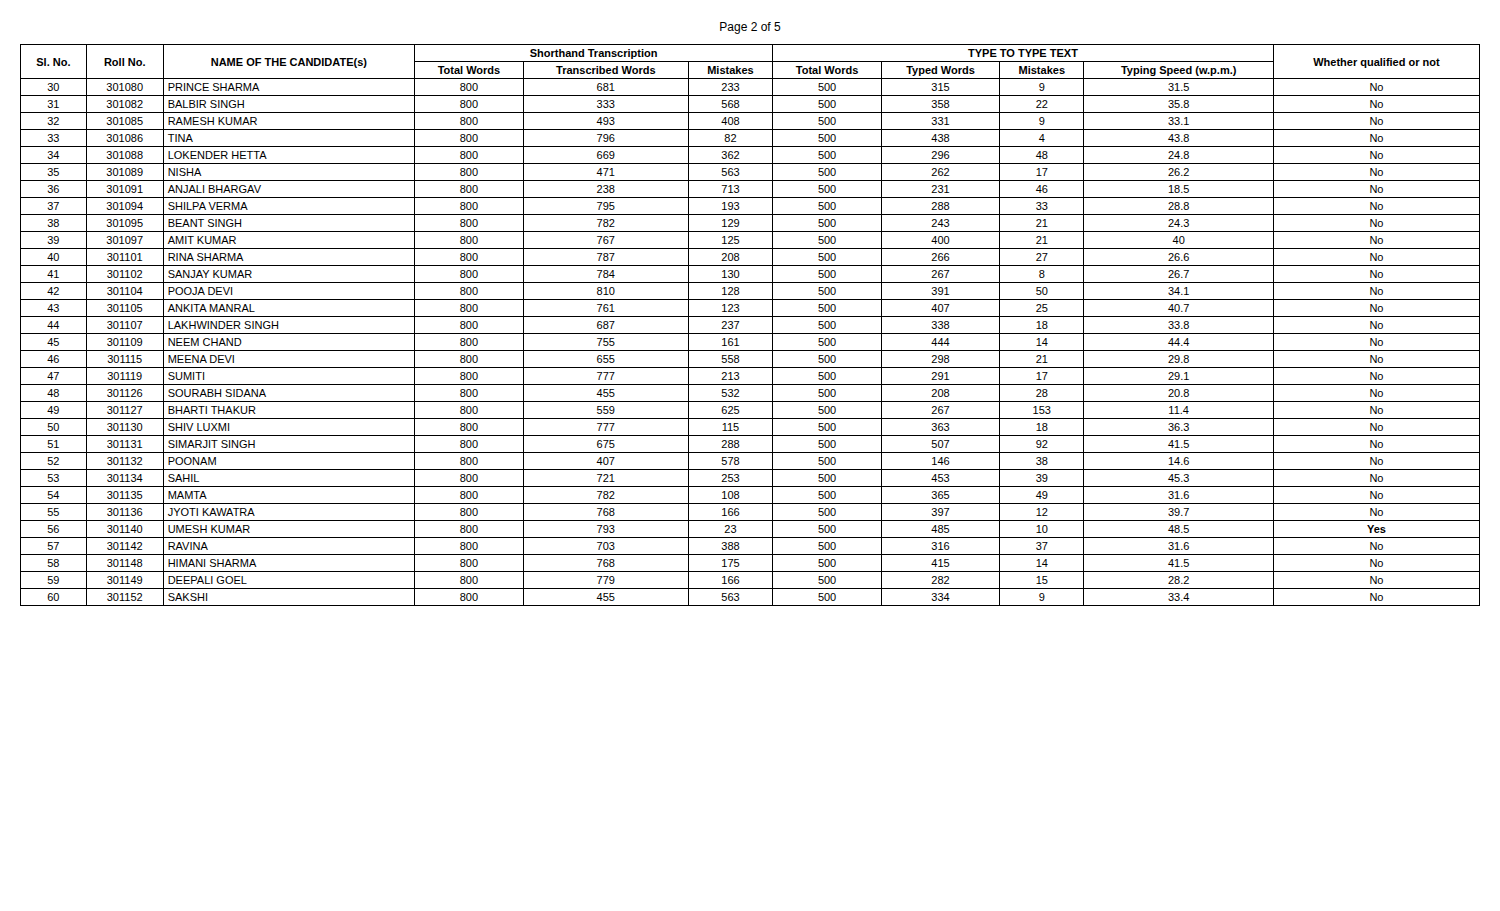Page 2 of 5
| Sl. No. | Roll No. | NAME OF THE CANDIDATE(s) | Shorthand Transcription | TYPE TO TYPE TEXT | Whether qualified or not |
| --- | --- | --- | --- | --- | --- |
| Total Words | Transcribed Words | Mistakes | Total Words | Typed Words | Mistakes | Typing Speed (w.p.m.) |
| 30 | 301080 | PRINCE SHARMA | 800 | 681 | 233 | 500 | 315 | 9 | 31.5 | No |
| 31 | 301082 | BALBIR SINGH | 800 | 333 | 568 | 500 | 358 | 22 | 35.8 | No |
| 32 | 301085 | RAMESH KUMAR | 800 | 493 | 408 | 500 | 331 | 9 | 33.1 | No |
| 33 | 301086 | TINA | 800 | 796 | 82 | 500 | 438 | 4 | 43.8 | No |
| 34 | 301088 | LOKENDER HETTA | 800 | 669 | 362 | 500 | 296 | 48 | 24.8 | No |
| 35 | 301089 | NISHA | 800 | 471 | 563 | 500 | 262 | 17 | 26.2 | No |
| 36 | 301091 | ANJALI BHARGAV | 800 | 238 | 713 | 500 | 231 | 46 | 18.5 | No |
| 37 | 301094 | SHILPA VERMA | 800 | 795 | 193 | 500 | 288 | 33 | 28.8 | No |
| 38 | 301095 | BEANT SINGH | 800 | 782 | 129 | 500 | 243 | 21 | 24.3 | No |
| 39 | 301097 | AMIT KUMAR | 800 | 767 | 125 | 500 | 400 | 21 | 40 | No |
| 40 | 301101 | RINA SHARMA | 800 | 787 | 208 | 500 | 266 | 27 | 26.6 | No |
| 41 | 301102 | SANJAY KUMAR | 800 | 784 | 130 | 500 | 267 | 8 | 26.7 | No |
| 42 | 301104 | POOJA DEVI | 800 | 810 | 128 | 500 | 391 | 50 | 34.1 | No |
| 43 | 301105 | ANKITA MANRAL | 800 | 761 | 123 | 500 | 407 | 25 | 40.7 | No |
| 44 | 301107 | LAKHWINDER SINGH | 800 | 687 | 237 | 500 | 338 | 18 | 33.8 | No |
| 45 | 301109 | NEEM CHAND | 800 | 755 | 161 | 500 | 444 | 14 | 44.4 | No |
| 46 | 301115 | MEENA DEVI | 800 | 655 | 558 | 500 | 298 | 21 | 29.8 | No |
| 47 | 301119 | SUMITI | 800 | 777 | 213 | 500 | 291 | 17 | 29.1 | No |
| 48 | 301126 | SOURABH SIDANA | 800 | 455 | 532 | 500 | 208 | 28 | 20.8 | No |
| 49 | 301127 | BHARTI THAKUR | 800 | 559 | 625 | 500 | 267 | 153 | 11.4 | No |
| 50 | 301130 | SHIV LUXMI | 800 | 777 | 115 | 500 | 363 | 18 | 36.3 | No |
| 51 | 301131 | SIMARJIT SINGH | 800 | 675 | 288 | 500 | 507 | 92 | 41.5 | No |
| 52 | 301132 | POONAM | 800 | 407 | 578 | 500 | 146 | 38 | 14.6 | No |
| 53 | 301134 | SAHIL | 800 | 721 | 253 | 500 | 453 | 39 | 45.3 | No |
| 54 | 301135 | MAMTA | 800 | 782 | 108 | 500 | 365 | 49 | 31.6 | No |
| 55 | 301136 | JYOTI KAWATRA | 800 | 768 | 166 | 500 | 397 | 12 | 39.7 | No |
| 56 | 301140 | UMESH KUMAR | 800 | 793 | 23 | 500 | 485 | 10 | 48.5 | Yes |
| 57 | 301142 | RAVINA | 800 | 703 | 388 | 500 | 316 | 37 | 31.6 | No |
| 58 | 301148 | HIMANI SHARMA | 800 | 768 | 175 | 500 | 415 | 14 | 41.5 | No |
| 59 | 301149 | DEEPALI GOEL | 800 | 779 | 166 | 500 | 282 | 15 | 28.2 | No |
| 60 | 301152 | SAKSHI | 800 | 455 | 563 | 500 | 334 | 9 | 33.4 | No |